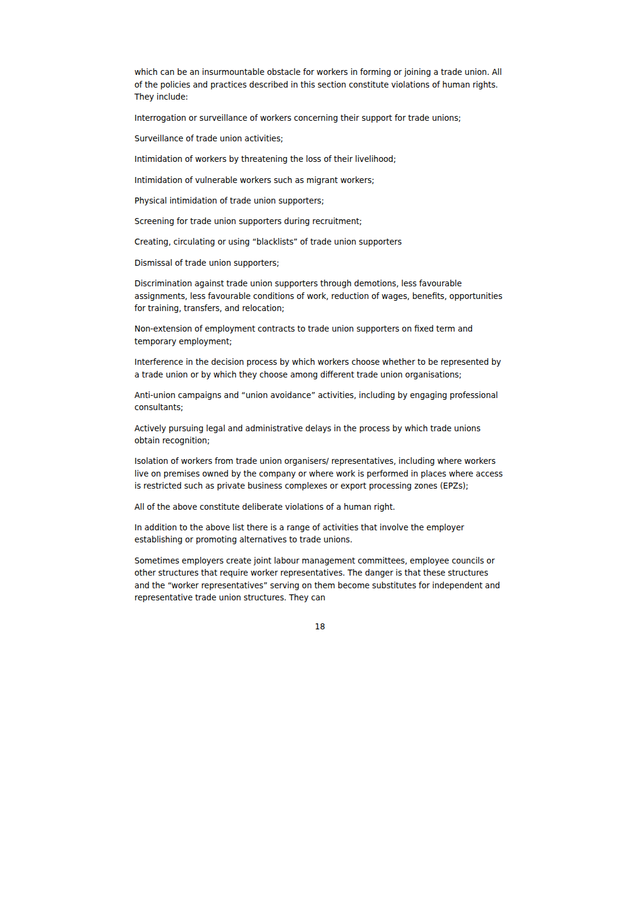which can be an insurmountable obstacle for workers in forming or joining a trade union. All of the policies and practices described in this section constitute violations of human rights. They include:
Interrogation or surveillance of workers concerning their support for trade unions;
Surveillance of trade union activities;
Intimidation of workers by threatening the loss of their livelihood;
Intimidation of vulnerable workers such as migrant workers;
Physical intimidation of trade union supporters;
Screening for trade union supporters during recruitment;
Creating, circulating or using “blacklists” of trade union supporters
Dismissal of trade union supporters;
Discrimination against trade union supporters through demotions, less favourable assignments, less favourable conditions of work, reduction of wages, benefits, opportunities for training, transfers, and relocation;
Non-extension of employment contracts to trade union supporters on fixed term and temporary employment;
Interference in the decision process by which workers choose whether to be represented by a trade union or by which they choose among different trade union organisations;
Anti-union campaigns and “union avoidance” activities, including by engaging professional consultants;
Actively pursuing legal and administrative delays in the process by which trade unions obtain recognition;
Isolation of workers from trade union organisers/ representatives, including where workers live on premises owned by the company or where work is performed in places where access is restricted such as private business complexes or export processing zones (EPZs);
All of the above constitute deliberate violations of a human right.
In addition to the above list there is a range of activities that involve the employer establishing or promoting alternatives to trade unions.
Sometimes employers create joint labour management committees, employee councils or other structures that require worker representatives. The danger is that these structures and the “worker representatives” serving on them become substitutes for independent and representative trade union structures. They can
18